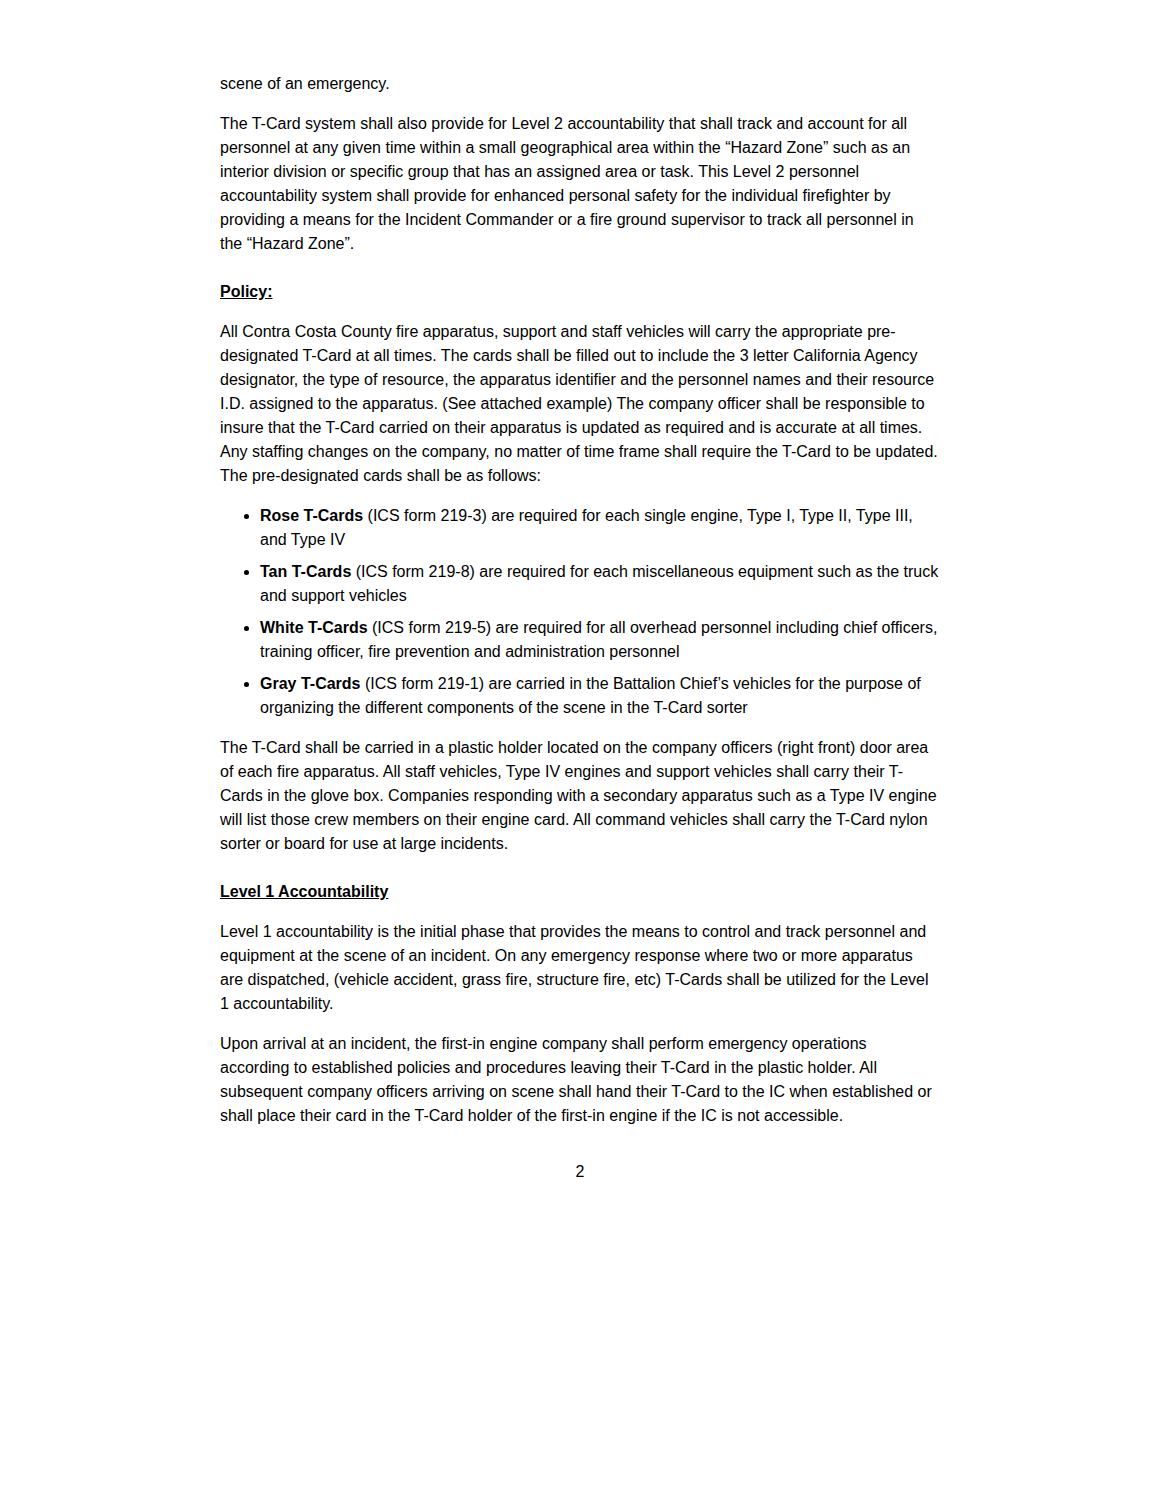scene of an emergency.
The T-Card system shall also provide for Level 2 accountability that shall track and account for all personnel at any given time within a small geographical area within the “Hazard Zone” such as an interior division or specific group that has an assigned area or task. This Level 2 personnel accountability system shall provide for enhanced personal safety for the individual firefighter by providing a means for the Incident Commander or a fire ground supervisor to track all personnel in the “Hazard Zone”.
Policy:
All Contra Costa County fire apparatus, support and staff vehicles will carry the appropriate pre-designated T-Card at all times. The cards shall be filled out to include the 3 letter California Agency designator, the type of resource, the apparatus identifier and the personnel names and their resource I.D. assigned to the apparatus. (See attached example) The company officer shall be responsible to insure that the T-Card carried on their apparatus is updated as required and is accurate at all times. Any staffing changes on the company, no matter of time frame shall require the T-Card to be updated. The pre-designated cards shall be as follows:
Rose T-Cards (ICS form 219-3) are required for each single engine, Type I, Type II, Type III, and Type IV
Tan T-Cards (ICS form 219-8) are required for each miscellaneous equipment such as the truck and support vehicles
White T-Cards (ICS form 219-5) are required for all overhead personnel including chief officers, training officer, fire prevention and administration personnel
Gray T-Cards (ICS form 219-1) are carried in the Battalion Chief’s vehicles for the purpose of organizing the different components of the scene in the T-Card sorter
The T-Card shall be carried in a plastic holder located on the company officers (right front) door area of each fire apparatus. All staff vehicles, Type IV engines and support vehicles shall carry their T-Cards in the glove box. Companies responding with a secondary apparatus such as a Type IV engine will list those crew members on their engine card. All command vehicles shall carry the T-Card nylon sorter or board for use at large incidents.
Level 1 Accountability
Level 1 accountability is the initial phase that provides the means to control and track personnel and equipment at the scene of an incident. On any emergency response where two or more apparatus are dispatched, (vehicle accident, grass fire, structure fire, etc) T-Cards shall be utilized for the Level 1 accountability.
Upon arrival at an incident, the first-in engine company shall perform emergency operations according to established policies and procedures leaving their T-Card in the plastic holder. All subsequent company officers arriving on scene shall hand their T-Card to the IC when established or shall place their card in the T-Card holder of the first-in engine if the IC is not accessible.
2